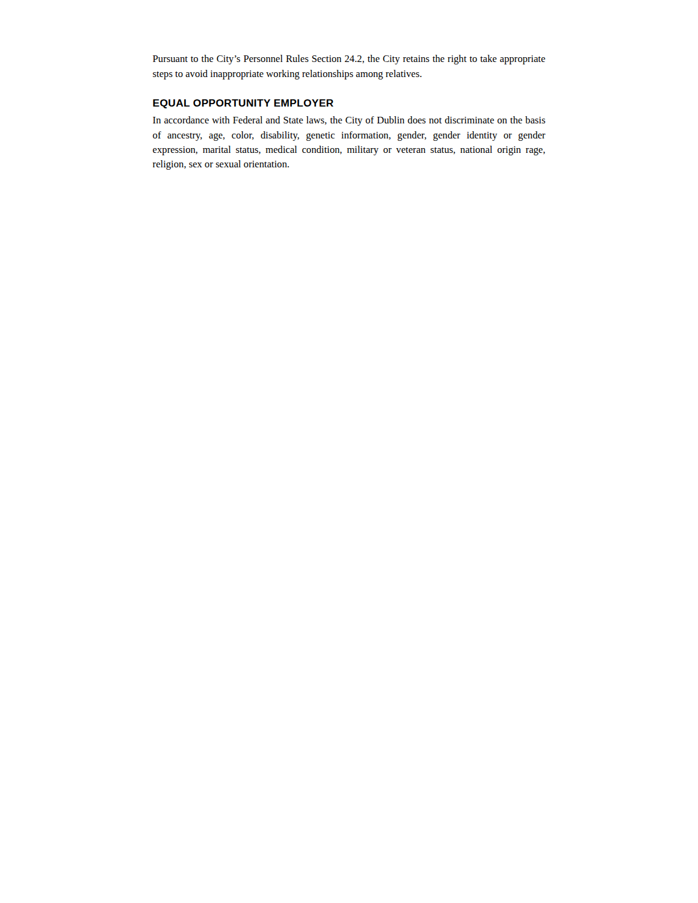Pursuant to the City’s Personnel Rules Section 24.2, the City retains the right to take appropriate steps to avoid inappropriate working relationships among relatives.
EQUAL OPPORTUNITY EMPLOYER
In accordance with Federal and State laws, the City of Dublin does not discriminate on the basis of ancestry, age, color, disability, genetic information, gender, gender identity or gender expression, marital status, medical condition, military or veteran status, national origin rage, religion, sex or sexual orientation.